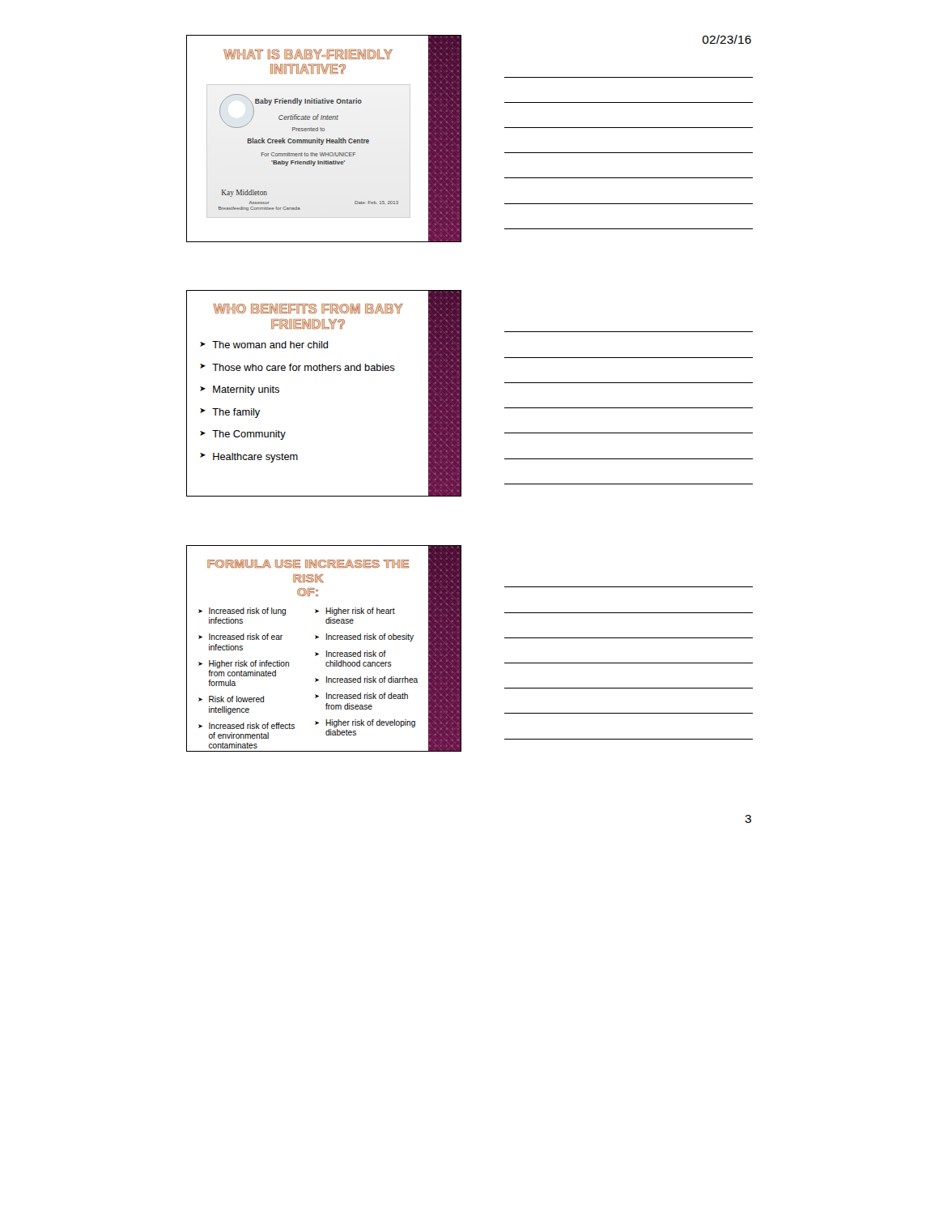02/23/16
What is Baby-Friendly
Initiative?
Baby Friendly Initiative Ontario
Certificate of Intent
Presented to
Black Creek Community Health Centre
For Commitment to the WHO/UNICEF
'Baby Friendly Initiative'
Kay Middleton
Assessor
Breastfeeding Committee for Canada Date: Feb. 15, 2013
Who benefits from Baby
Friendly?
The woman and her child
Those who care for mothers and babies
Maternity units
The family
The Community
Healthcare system
Formula use increases the risk
of:
Increased risk of lung infections
Increased risk of ear infections
Higher risk of infection from contaminated formula
Risk of lowered intelligence
Increased risk of effects of environmental contaminates
Increased risk of allergy and asthma
Higher risk of heart disease
Increased risk of obesity
Increased risk of childhood cancers
Increased risk of diarrhea
Increased risk of death from disease
Higher risk of developing diabetes
3